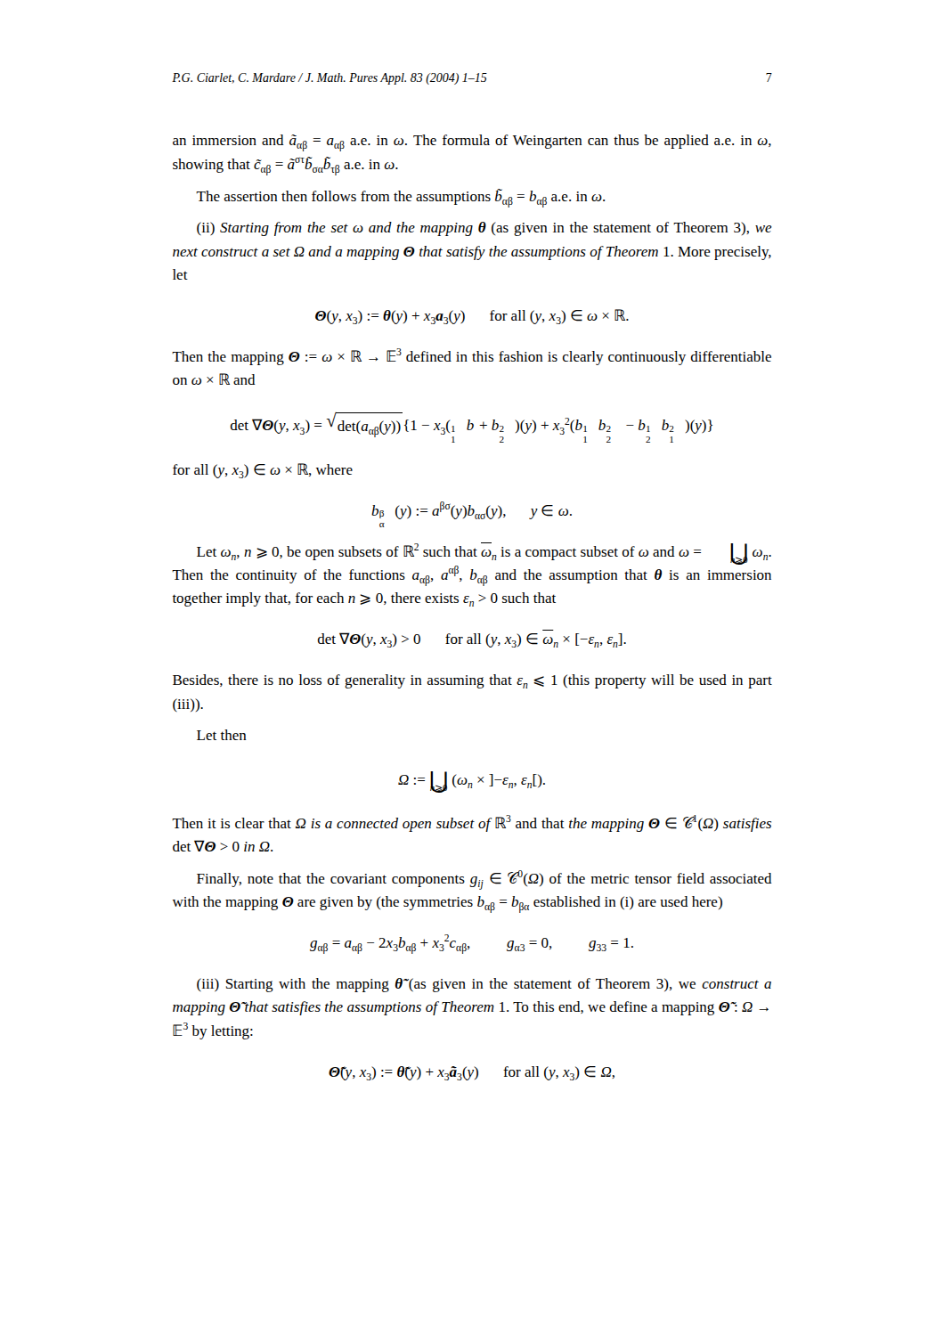P.G. Ciarlet, C. Mardare / J. Math. Pures Appl. 83 (2004) 1–15 7
an immersion and ãαβ = aαβ a.e. in ω. The formula of Weingarten can thus be applied a.e. in ω, showing that c̃αβ = ãστb̃σαb̃τβ a.e. in ω.
The assertion then follows from the assumptions b̃αβ = bαβ a.e. in ω.
(ii) Starting from the set ω and the mapping θ (as given in the statement of Theorem 3), we next construct a set Ω and a mapping Θ that satisfy the assumptions of Theorem 1. More precisely, let
Θ(y, x3) := θ(y) + x3a3(y) for all (y, x3) ∈ ω × ℝ.
Then the mapping Θ := ω × ℝ → 𝔼3 defined in this fashion is clearly continuously differentiable on ω × ℝ and
det ∇Θ(y, x3) = det(aαβ(y)){1 − x3(11 b  + b 22)(y) + x32(b 11 b 22 − b 12 b 21)(y)}
for all (y, x3) ∈ ω × ℝ, where
bβα(y) := aβσ(y)bασ(y), y ∈ ω.
Let ωn, n ⩾ 0, be open subsets of ℝ2 such that ωn is a compact subset of ω and ω = ⋃n⩾0 ωn. Then the continuity of the functions aαβ, aαβ, bαβ and the assumption that θ is an immersion together imply that, for each n ⩾ 0, there exists εn > 0 such that
det ∇Θ(y, x3) > 0 for all (y, x3) ∈ ωn × [−εn, εn].
Besides, there is no loss of generality in assuming that εn ⩽ 1 (this property will be used in part (iii)).
Let then
Ω := ⋃n⩾0 (ωn × ]−εn, εn[).
Then it is clear that Ω is a connected open subset of ℝ3 and that the mapping Θ ∈ 𝒞1(Ω) satisfies det ∇Θ > 0 in Ω.
Finally, note that the covariant components gij ∈ 𝒞0(Ω) of the metric tensor field associated with the mapping Θ are given by (the symmetries bαβ = bβα established in (i) are used here)
gαβ = aαβ − 2x3bαβ + x32cαβ, gα3 = 0, g33 = 1.
(iii) Starting with the mapping θ̃ (as given in the statement of Theorem 3), we construct a mapping Θ̃ that satisfies the assumptions of Theorem 1. To this end, we define a mapping Θ̃ : Ω → 𝔼3 by letting:
Θ̃(y, x3) := θ̃(y) + x3ã3(y) for all (y, x3) ∈ Ω,